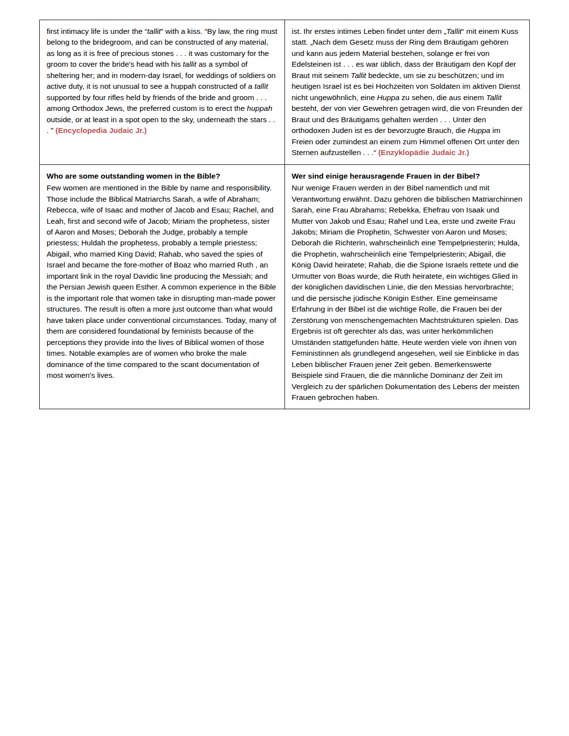| first intimacy life is under the “ tallit ” with a kiss. “By law, the ring must belong to the bridegroom, and can be constructed of any material, as long as it is free of precious stones . . . it was customary for the groom to cover the bride's head with his tallit as a symbol of sheltering her; and in modern-day Israel, for weddings of soldiers on active duty, it is not unusual to see a huppah constructed of a tallit supported by four rifles held by friends of the bride and groom . . . among Orthodox Jews, the preferred custom is to erect the huppah outside, or at least in a spot open to the sky, underneath the stars . . . ” (Encyclopedia Judaic Jr.) | ist. Ihr erstes intimes Leben findet unter dem „ Tallit “ mit einem Kuss statt. „Nach dem Gesetz muss der Ring dem Bräutigam gehören und kann aus jedem Material bestehen, solange er frei von Edelsteinen ist . . . es war üblich, dass der Bräutigam den Kopf der Braut mit seinem Tallit bedeckte, um sie zu beschützen; und im heutigen Israel ist es bei Hochzeiten von Soldaten im aktiven Dienst nicht ungewöhnlich, eine Huppa zu sehen, die aus einem Tallit besteht, der von vier Gewehren getragen wird, die von Freunden der Braut und des Bräutigams gehalten werden . . . Unter den orthodoxen Juden ist es der bevorzugte Brauch, die Huppa im Freien oder zumindest an einem zum Himmel offenen Ort unter den Sternen aufzustellen . . .“ (Enzyklopädie Judaic Jr.) |
| Who are some outstanding women in the Bible? Few women are mentioned in the Bible by name and responsibility. Those include the Biblical Matriarchs Sarah, a wife of Abraham; Rebecca, wife of Isaac and mother of Jacob and Esau; Rachel, and Leah, first and second wife of Jacob; Miriam the prophetess, sister of Aaron and Moses; Deborah the Judge, probably a temple priestess; Huldah the prophetess, probably a temple priestess; Abigail, who married King David; Rahab, who saved the spies of Israel and became the fore-mother of Boaz who married Ruth , an important link in the royal Davidic line producing the Messiah; and the Persian Jewish queen Esther. A common experience in the Bible is the important role that women take in disrupting man-made power structures. The result is often a more just outcome than what would have taken place under conventional circumstances. Today, many of them are considered foundational by feminists because of the perceptions they provide into the lives of Biblical women of those times. Notable examples are of women who broke the male dominance of the time compared to the scant documentation of most women's lives. | Wer sind einige herausragende Frauen in der Bibel? Nur wenige Frauen werden in der Bibel namentlich und mit Verantwortung erwähnt. Dazu gehören die biblischen Matriarchinnen Sarah, eine Frau Abrahams; Rebekka, Ehefrau von Isaak und Mutter von Jakob und Esau; Rahel und Lea, erste und zweite Frau Jakobs; Miriam die Prophetin, Schwester von Aaron und Moses; Deborah die Richterin, wahrscheinlich eine Tempelpriesterin; Hulda, die Prophetin, wahrscheinlich eine Tempelpriesterin; Abigail, die König David heiratete; Rahab, die die Spione Israels rettete und die Urmutter von Boas wurde, die Ruth heiratete, ein wichtiges Glied in der königlichen davidischen Linie, die den Messias hervorbrachte; und die persische jüdische Königin Esther. Eine gemeinsame Erfahrung in der Bibel ist die wichtige Rolle, die Frauen bei der Zerstörung von menschengemachten Machtstrukturen spielen. Das Ergebnis ist oft gerechter als das, was unter herkömmlichen Umständen stattgefunden hätte. Heute werden viele von ihnen von Feministinnen als grundlegend angesehen, weil sie Einblicke in das Leben biblischer Frauen jener Zeit geben. Bemerkenswerte Beispiele sind Frauen, die die männliche Dominanz der Zeit im Vergleich zu der spärlichen Dokumentation des Lebens der meisten Frauen gebrochen haben. |